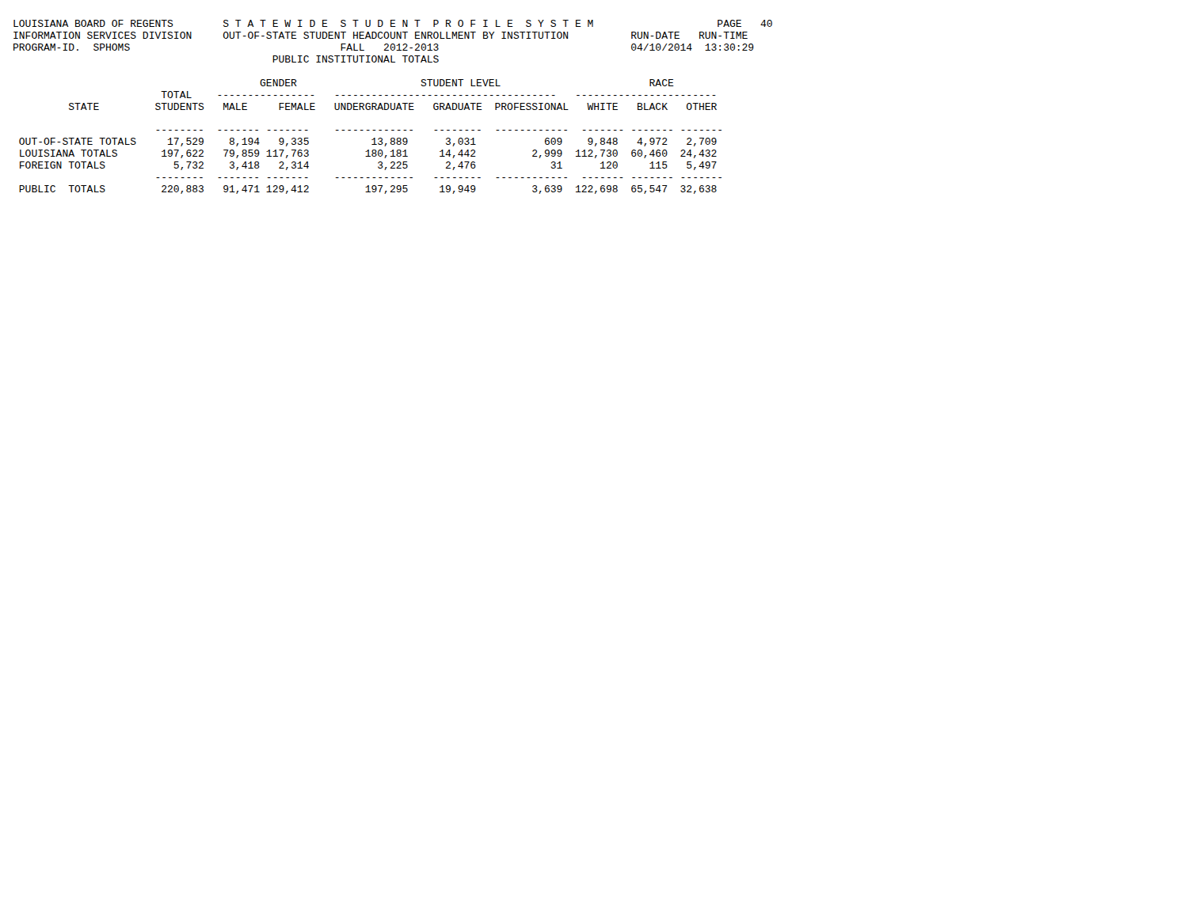LOUISIANA BOARD OF REGENTS        S T A T E W I D E  S T U D E N T  P R O F I L E  S Y S T E M                    PAGE   40
INFORMATION SERVICES DIVISION     OUT-OF-STATE STUDENT HEADCOUNT ENROLLMENT BY INSTITUTION          RUN-DATE   RUN-TIME
PROGRAM-ID.  SPHOMS                                  FALL   2012-2013                               04/10/2014  13:30:29
                                          PUBLIC INSTITUTIONAL TOTALS

                                        GENDER                    STUDENT LEVEL                        RACE
                        TOTAL    ----------------   ------------------------------------   -----------------------
         STATE         STUDENTS   MALE     FEMALE   UNDERGRADUATE   GRADUATE  PROFESSIONAL   WHITE   BLACK   OTHER

                       --------  ------- -------    -------------   --------  ------------  ------- ------- -------
 OUT-OF-STATE TOTALS     17,529    8,194   9,335          13,889      3,031           609    9,848   4,972   2,709
 LOUISIANA TOTALS       197,622   79,859 117,763         180,181     14,442         2,999  112,730  60,460  24,432
 FOREIGN TOTALS           5,732    3,418   2,314           3,225      2,476            31      120     115   5,497
                       --------  ------- -------    -------------   --------  ------------  ------- ------- -------
 PUBLIC  TOTALS         220,883   91,471 129,412         197,295     19,949         3,639  122,698  65,547  32,638